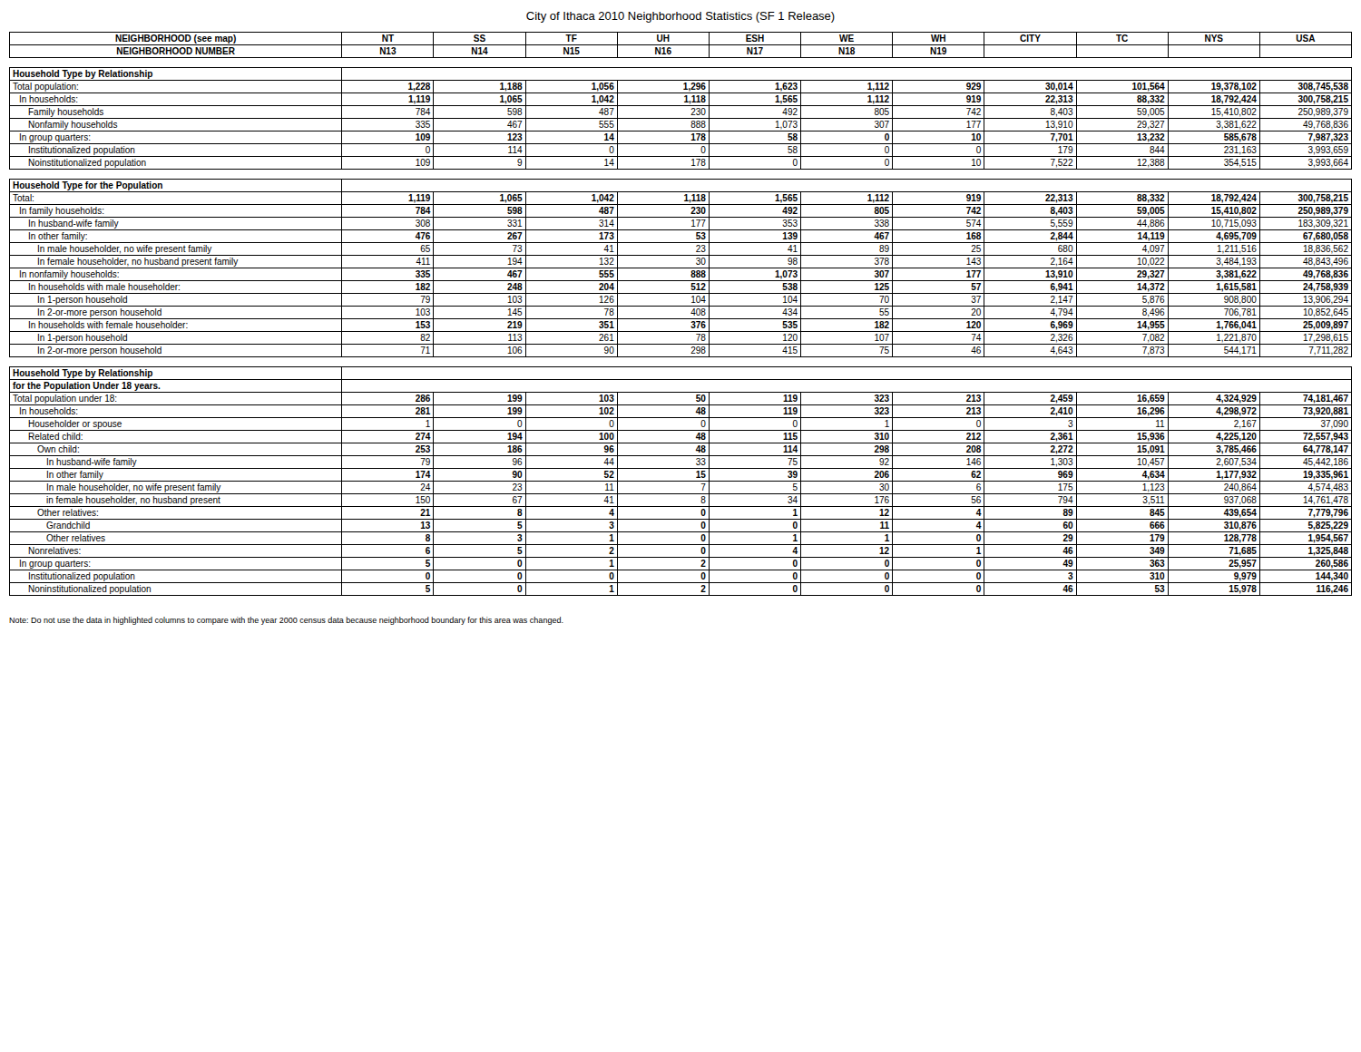City of Ithaca 2010 Neighborhood Statistics (SF 1 Release)
| NEIGHBORHOOD (see map) | NT | SS | TF | UH | ESH | WE | WH | CITY | TC | NYS | USA |
| --- | --- | --- | --- | --- | --- | --- | --- | --- | --- | --- | --- |
| NEIGHBORHOOD NUMBER | N13 | N14 | N15 | N16 | N17 | N18 | N19 | | | | |
| Household Type by Relationship | |
| Total population: | 1,228 | 1,188 | 1,056 | 1,296 | 1,623 | 1,112 | 929 | 30,014 | 101,564 | 19,378,102 | 308,745,538 |
| In households: | 1,119 | 1,065 | 1,042 | 1,118 | 1,565 | 1,112 | 919 | 22,313 | 88,332 | 18,792,424 | 300,758,215 |
| Family households | 784 | 598 | 487 | 230 | 492 | 805 | 742 | 8,403 | 59,005 | 15,410,802 | 250,989,379 |
| Nonfamily households | 335 | 467 | 555 | 888 | 1,073 | 307 | 177 | 13,910 | 29,327 | 3,381,622 | 49,768,836 |
| In group quarters: | 109 | 123 | 14 | 178 | 58 | 0 | 10 | 7,701 | 13,232 | 585,678 | 7,987,323 |
| Institutionalized population | 0 | 114 | 0 | 0 | 58 | 0 | 0 | 179 | 844 | 231,163 | 3,993,659 |
| Noinstitutionalized population | 109 | 9 | 14 | 178 | 0 | 0 | 10 | 7,522 | 12,388 | 354,515 | 3,993,664 |
| Household Type for the Population | |
| Total: | 1,119 | 1,065 | 1,042 | 1,118 | 1,565 | 1,112 | 919 | 22,313 | 88,332 | 18,792,424 | 300,758,215 |
| In family households: | 784 | 598 | 487 | 230 | 492 | 805 | 742 | 8,403 | 59,005 | 15,410,802 | 250,989,379 |
| In husband-wife family | 308 | 331 | 314 | 177 | 353 | 338 | 574 | 5,559 | 44,886 | 10,715,093 | 183,309,321 |
| In other family: | 476 | 267 | 173 | 53 | 139 | 467 | 168 | 2,844 | 14,119 | 4,695,709 | 67,680,058 |
| In male householder, no wife present family | 65 | 73 | 41 | 23 | 41 | 89 | 25 | 680 | 4,097 | 1,211,516 | 18,836,562 |
| In female householder, no husband present family | 411 | 194 | 132 | 30 | 98 | 378 | 143 | 2,164 | 10,022 | 3,484,193 | 48,843,496 |
| In nonfamily households: | 335 | 467 | 555 | 888 | 1,073 | 307 | 177 | 13,910 | 29,327 | 3,381,622 | 49,768,836 |
| In households with male householder: | 182 | 248 | 204 | 512 | 538 | 125 | 57 | 6,941 | 14,372 | 1,615,581 | 24,758,939 |
| In 1-person household | 79 | 103 | 126 | 104 | 104 | 70 | 37 | 2,147 | 5,876 | 908,800 | 13,906,294 |
| In 2-or-more person household | 103 | 145 | 78 | 408 | 434 | 55 | 20 | 4,794 | 8,496 | 706,781 | 10,852,645 |
| In households with female householder: | 153 | 219 | 351 | 376 | 535 | 182 | 120 | 6,969 | 14,955 | 1,766,041 | 25,009,897 |
| In 1-person household | 82 | 113 | 261 | 78 | 120 | 107 | 74 | 2,326 | 7,082 | 1,221,870 | 17,298,615 |
| In 2-or-more person household | 71 | 106 | 90 | 298 | 415 | 75 | 46 | 4,643 | 7,873 | 544,171 | 7,711,282 |
| Household Type by Relationship | |
| for the Population Under 18 years. | |
| Total population under 18: | 286 | 199 | 103 | 50 | 119 | 323 | 213 | 2,459 | 16,659 | 4,324,929 | 74,181,467 |
| In households: | 281 | 199 | 102 | 48 | 119 | 323 | 213 | 2,410 | 16,296 | 4,298,972 | 73,920,881 |
| Householder or spouse | 1 | 0 | 0 | 0 | 0 | 1 | 0 | 3 | 11 | 2,167 | 37,090 |
| Related child: | 274 | 194 | 100 | 48 | 115 | 310 | 212 | 2,361 | 15,936 | 4,225,120 | 72,557,943 |
| Own child: | 253 | 186 | 96 | 48 | 114 | 298 | 208 | 2,272 | 15,091 | 3,785,466 | 64,778,147 |
| In husband-wife family | 79 | 96 | 44 | 33 | 75 | 92 | 146 | 1,303 | 10,457 | 2,607,534 | 45,442,186 |
| In other family | 174 | 90 | 52 | 15 | 39 | 206 | 62 | 969 | 4,634 | 1,177,932 | 19,335,961 |
| In male householder, no wife present family | 24 | 23 | 11 | 7 | 5 | 30 | 6 | 175 | 1,123 | 240,864 | 4,574,483 |
| in female householder, no husband present | 150 | 67 | 41 | 8 | 34 | 176 | 56 | 794 | 3,511 | 937,068 | 14,761,478 |
| Other relatives: | 21 | 8 | 4 | 0 | 1 | 12 | 4 | 89 | 845 | 439,654 | 7,779,796 |
| Grandchild | 13 | 5 | 3 | 0 | 0 | 11 | 4 | 60 | 666 | 310,876 | 5,825,229 |
| Other relatives | 8 | 3 | 1 | 0 | 1 | 1 | 0 | 29 | 179 | 128,778 | 1,954,567 |
| Nonrelatives: | 6 | 5 | 2 | 0 | 4 | 12 | 1 | 46 | 349 | 71,685 | 1,325,848 |
| In group quarters: | 5 | 0 | 1 | 2 | 0 | 0 | 0 | 49 | 363 | 25,957 | 260,586 |
| Institutionalized population | 0 | 0 | 0 | 0 | 0 | 0 | 0 | 3 | 310 | 9,979 | 144,340 |
| Noninstitutionalized population | 5 | 0 | 1 | 2 | 0 | 0 | 0 | 46 | 53 | 15,978 | 116,246 |
Note: Do not use the data in highlighted columns to compare with the year 2000 census data because neighborhood boundary for this area was changed.